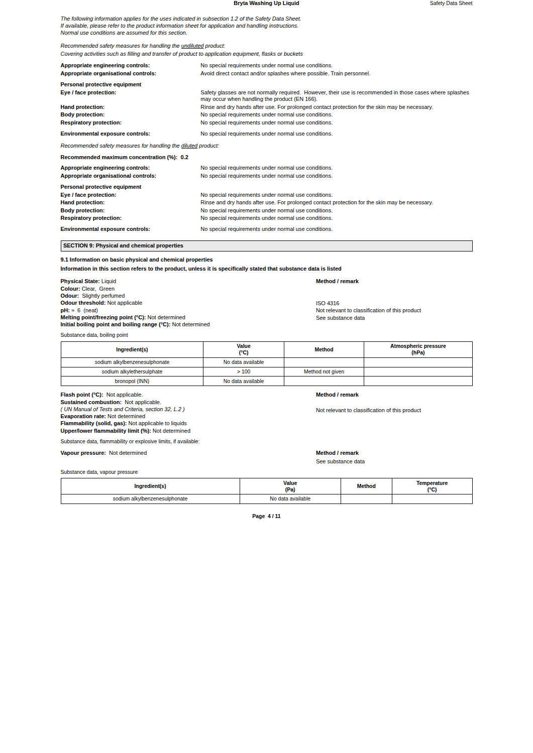Safety Data Sheet
Bryta Washing Up Liquid
The following information applies for the uses indicated in subsection 1.2 of the Safety Data Sheet.
If available, please refer to the product information sheet for application and handling instructions.
Normal use conditions are assumed for this section.
Recommended safety measures for handling the undiluted product:
Covering activities such as filling and transfer of product to application equipment, flasks or buckets
| Appropriate engineering controls: | No special requirements under normal use conditions. |
| Appropriate organisational controls: | Avoid direct contact and/or splashes where possible. Train personnel. |
Personal protective equipment
| Eye / face protection: | Safety glasses are not normally required. However, their use is recommended in those cases where splashes may occur when handling the product (EN 166). |
| Hand protection: | Rinse and dry hands after use. For prolonged contact protection for the skin may be necessary. |
| Body protection: | No special requirements under normal use conditions. |
| Respiratory protection: | No special requirements under normal use conditions. |
| Environmental exposure controls: | No special requirements under normal use conditions. |
Recommended safety measures for handling the diluted product:
Recommended maximum concentration (%): 0.2
| Appropriate engineering controls: | No special requirements under normal use conditions. |
| Appropriate organisational controls: | No special requirements under normal use conditions. |
Personal protective equipment
| Eye / face protection: | No special requirements under normal use conditions. |
| Hand protection: | Rinse and dry hands after use. For prolonged contact protection for the skin may be necessary. |
| Body protection: | No special requirements under normal use conditions. |
| Respiratory protection: | No special requirements under normal use conditions. |
| Environmental exposure controls: | No special requirements under normal use conditions. |
SECTION 9: Physical and chemical properties
9.1 Information on basic physical and chemical properties
Information in this section refers to the product, unless it is specifically stated that substance data is listed
Physical State: Liquid
Colour: Clear, Green
Odour: Slightly perfumed
Odour threshold: Not applicable
pH: ≈ 6 (neat)
Melting point/freezing point (°C): Not determined
Initial boiling point and boiling range (°C): Not determined
Method / remark
ISO 4316
Not relevant to classification of this product
See substance data
Substance data, boiling point
| Ingredient(s) | Value (°C) | Method | Atmospheric pressure (hPa) |
| --- | --- | --- | --- |
| sodium alkylbenzenesulphonate | No data available | | |
| sodium alkylethersulphate | > 100 | Method not given | |
| bronopol (INN) | No data available | | |
Flash point (°C): Not applicable.
Sustained combustion: Not applicable.
( UN Manual of Tests and Criteria, section 32, L.2 )
Evaporation rate: Not determined
Flammability (solid, gas): Not applicable to liquids
Upper/lower flammability limit (%): Not determined
Method / remark
Not relevant to classification of this product
Substance data, flammability or explosive limits, if available:
Vapour pressure: Not determined
Method / remark
See substance data
Substance data, vapour pressure
| Ingredient(s) | Value (Pa) | Method | Temperature (°C) |
| --- | --- | --- | --- |
| sodium alkylbenzenesulphonate | No data available | | |
Page 4 / 11